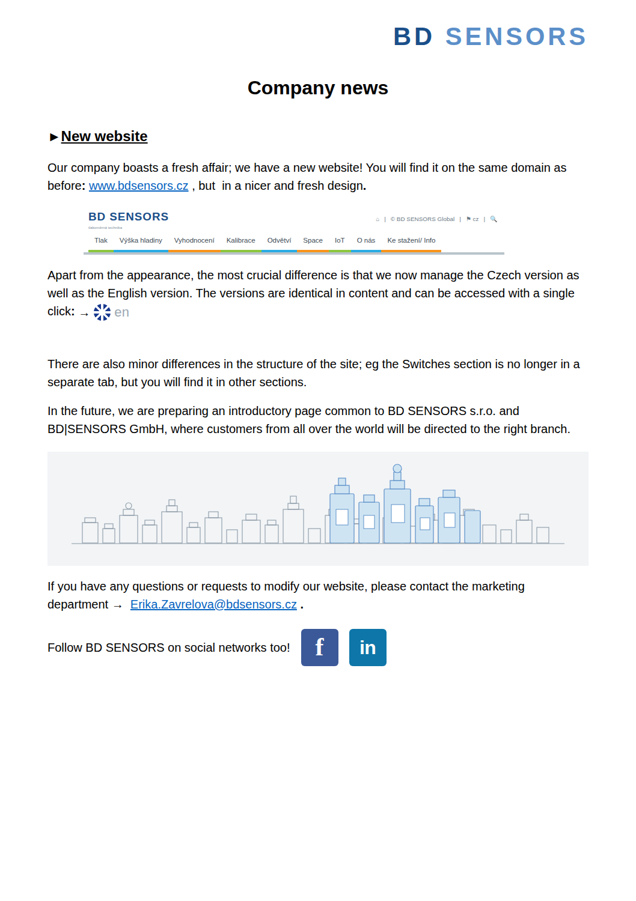BD SENSORS
Company news
►New website
Our company boasts a fresh affair; we have a new website! You will find it on the same domain as before: www.bdsensors.cz , but in a nicer and fresh design.
BD SENSORStlakoměrná technika
⌂|© BD SENSORS Global|⚑ cz|🔍
Tlak Výška hladiny Vyhodnocení Kalibrace Odvětví Space IoT O nás Ke stažení/ Info
Apart from the appearance, the most crucial difference is that we now manage the Czech version as well as the English version. The versions are identical in content and can be accessed with a single click: → en
There are also minor differences in the structure of the site; eg the Switches section is no longer in a separate tab, but you will find it in other sections.
In the future, we are preparing an introductory page common to BD SENSORS s.r.o. and BD|SENSORS GmbH, where customers from all over the world will be directed to the right branch.
If you have any questions or requests to modify our website, please contact the marketing department → Erika.Zavrelova@bdsensors.cz .
Follow BD SENSORS on social networks too!
f in